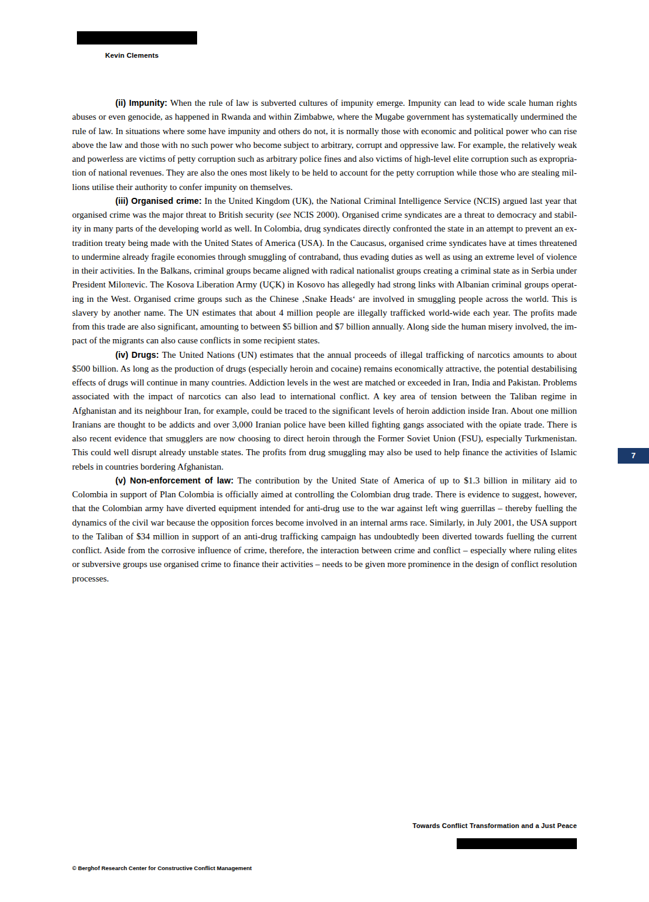Kevin Clements
(ii) Impunity: When the rule of law is subverted cultures of impunity emerge. Impunity can lead to wide scale human rights abuses or even genocide, as happened in Rwanda and within Zimbabwe, where the Mugabe government has systematically undermined the rule of law. In situations where some have impunity and others do not, it is normally those with economic and political power who can rise above the law and those with no such power who become subject to arbitrary, corrupt and oppressive law. For example, the relatively weak and powerless are victims of petty corruption such as arbitrary police fines and also victims of high-level elite corruption such as expropriation of national revenues. They are also the ones most likely to be held to account for the petty corruption while those who are stealing millions utilise their authority to confer impunity on themselves.
(iii) Organised crime: In the United Kingdom (UK), the National Criminal Intelligence Service (NCIS) argued last year that organised crime was the major threat to British security (see NCIS 2000). Organised crime syndicates are a threat to democracy and stability in many parts of the developing world as well. In Colombia, drug syndicates directly confronted the state in an attempt to prevent an extradition treaty being made with the United States of America (USA). In the Caucasus, organised crime syndicates have at times threatened to undermine already fragile economies through smuggling of contraband, thus evading duties as well as using an extreme level of violence in their activities. In the Balkans, criminal groups became aligned with radical nationalist groups creating a criminal state as in Serbia under President Miloπevic. The Kosova Liberation Army (UÇK) in Kosovo has allegedly had strong links with Albanian criminal groups operating in the West. Organised crime groups such as the Chinese ‚Snake Heads‘ are involved in smuggling people across the world. This is slavery by another name. The UN estimates that about 4 million people are illegally trafficked world-wide each year. The profits made from this trade are also significant, amounting to between $5 billion and $7 billion annually. Along side the human misery involved, the impact of the migrants can also cause conflicts in some recipient states.
(iv) Drugs: The United Nations (UN) estimates that the annual proceeds of illegal trafficking of narcotics amounts to about $500 billion. As long as the production of drugs (especially heroin and cocaine) remains economically attractive, the potential destabilising effects of drugs will continue in many countries. Addiction levels in the west are matched or exceeded in Iran, India and Pakistan. Problems associated with the impact of narcotics can also lead to international conflict. A key area of tension between the Taliban regime in Afghanistan and its neighbour Iran, for example, could be traced to the significant levels of heroin addiction inside Iran. About one million Iranians are thought to be addicts and over 3,000 Iranian police have been killed fighting gangs associated with the opiate trade. There is also recent evidence that smugglers are now choosing to direct heroin through the Former Soviet Union (FSU), especially Turkmenistan. This could well disrupt already unstable states. The profits from drug smuggling may also be used to help finance the activities of Islamic rebels in countries bordering Afghanistan.
(v) Non-enforcement of law: The contribution by the United State of America of up to $1.3 billion in military aid to Colombia in support of Plan Colombia is officially aimed at controlling the Colombian drug trade. There is evidence to suggest, however, that the Colombian army have diverted equipment intended for anti-drug use to the war against left wing guerrillas – thereby fuelling the dynamics of the civil war because the opposition forces become involved in an internal arms race. Similarly, in July 2001, the USA support to the Taliban of $34 million in support of an anti-drug trafficking campaign has undoubtedly been diverted towards fuelling the current conflict. Aside from the corrosive influence of crime, therefore, the interaction between crime and conflict – especially where ruling elites or subversive groups use organised crime to finance their activities – needs to be given more prominence in the design of conflict resolution processes.
7
Towards Conflict Transformation and a Just Peace
© Berghof Research Center for Constructive Conflict Management